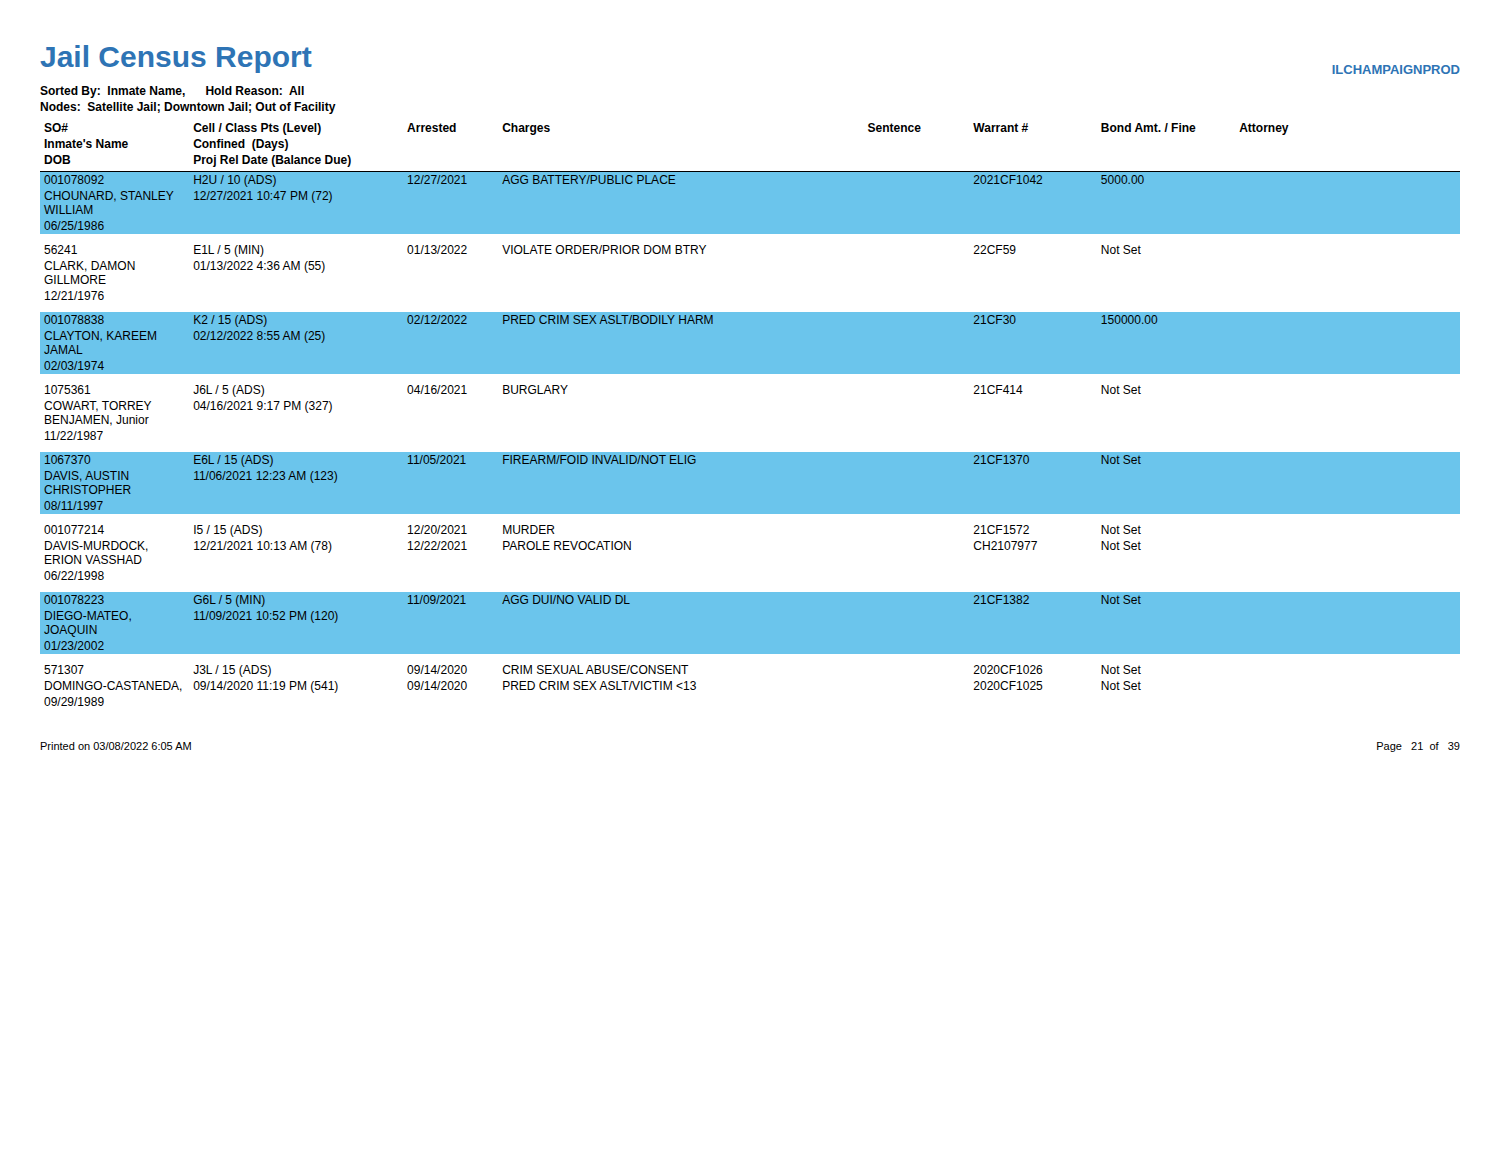ILCHAMPAIGNPROD
Jail Census Report
Sorted By: Inmate Name, Hold Reason: All
Nodes: Satellite Jail; Downtown Jail; Out of Facility
| SO# | Cell / Class Pts (Level) | Arrested | Charges | Sentence | Warrant # | Bond Amt. / Fine | Attorney |
| --- | --- | --- | --- | --- | --- | --- | --- |
| Inmate's Name | Confined (Days) | | | | | | |
| DOB | Proj Rel Date (Balance Due) | | | | | | |
| 001078092 | H2U / 10 (ADS) | 12/27/2021 | AGG BATTERY/PUBLIC PLACE | | 2021CF1042 | 5000.00 | |
| CHOUNARD, STANLEY WILLIAM | 12/27/2021 10:47 PM (72) | | | | | | |
| 06/25/1986 | | | | | | | |
| 56241 | E1L / 5 (MIN) | 01/13/2022 | VIOLATE ORDER/PRIOR DOM BTRY | | 22CF59 | Not Set | |
| CLARK, DAMON GILLMORE | 01/13/2022 4:36 AM (55) | | | | | | |
| 12/21/1976 | | | | | | | |
| 001078838 | K2 / 15 (ADS) | 02/12/2022 | PRED CRIM SEX ASLT/BODILY HARM | | 21CF30 | 150000.00 | |
| CLAYTON, KAREEM JAMAL | 02/12/2022 8:55 AM (25) | | | | | | |
| 02/03/1974 | | | | | | | |
| 1075361 | J6L / 5 (ADS) | 04/16/2021 | BURGLARY | | 21CF414 | Not Set | |
| COWART, TORREY BENJAMEN, Junior | 04/16/2021 9:17 PM (327) | | | | | | |
| 11/22/1987 | | | | | | | |
| 1067370 | E6L / 15 (ADS) | 11/05/2021 | FIREARM/FOID INVALID/NOT ELIG | | 21CF1370 | Not Set | |
| DAVIS, AUSTIN CHRISTOPHER | 11/06/2021 12:23 AM (123) | | | | | | |
| 08/11/1997 | | | | | | | |
| 001077214 | I5 / 15 (ADS) | 12/20/2021 | MURDER | | 21CF1572 | Not Set | |
| DAVIS-MURDOCK, ERION VASSHAD | 12/21/2021 10:13 AM (78) | 12/22/2021 | PAROLE REVOCATION | | CH2107977 | Not Set | |
| 06/22/1998 | | | | | | | |
| 001078223 | G6L / 5 (MIN) | 11/09/2021 | AGG DUI/NO VALID DL | | 21CF1382 | Not Set | |
| DIEGO-MATEO, JOAQUIN | 11/09/2021 10:52 PM (120) | | | | | | |
| 01/23/2002 | | | | | | | |
| 571307 | J3L / 15 (ADS) | 09/14/2020 | CRIM SEXUAL ABUSE/CONSENT | | 2020CF1026 | Not Set | |
| DOMINGO-CASTANEDA, | 09/14/2020 11:19 PM (541) | 09/14/2020 | PRED CRIM SEX ASLT/VICTIM <13 | | 2020CF1025 | Not Set | |
| 09/29/1989 | | | | | | | |
Printed on 03/08/2022 6:05 AM
Page 21 of 39